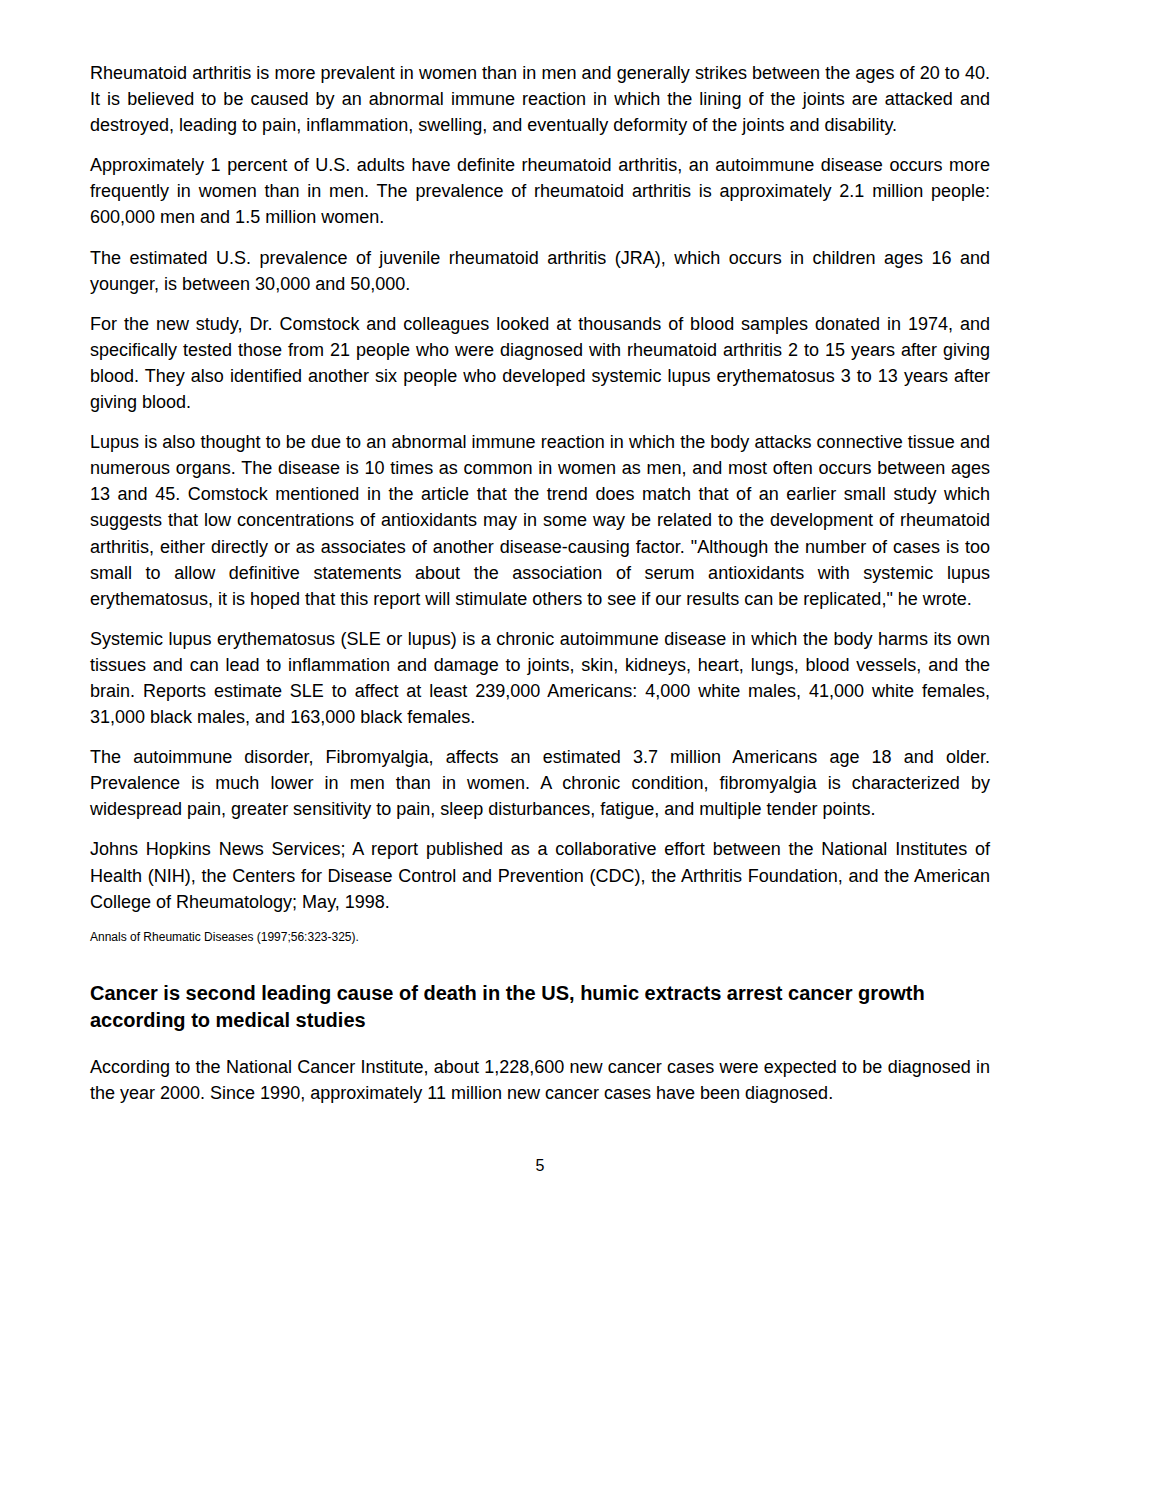Rheumatoid arthritis is more prevalent in women than in men and generally strikes between the ages of 20 to 40. It is believed to be caused by an abnormal immune reaction in which the lining of the joints are attacked and destroyed, leading to pain, inflammation, swelling, and eventually deformity of the joints and disability.
Approximately 1 percent of U.S. adults have definite rheumatoid arthritis, an autoimmune disease occurs more frequently in women than in men. The prevalence of rheumatoid arthritis is approximately 2.1 million people: 600,000 men and 1.5 million women.
The estimated U.S. prevalence of juvenile rheumatoid arthritis (JRA), which occurs in children ages 16 and younger, is between 30,000 and 50,000.
For the new study, Dr. Comstock and colleagues looked at thousands of blood samples donated in 1974, and specifically tested those from 21 people who were diagnosed with rheumatoid arthritis 2 to 15 years after giving blood. They also identified another six people who developed systemic lupus erythematosus 3 to 13 years after giving blood.
Lupus is also thought to be due to an abnormal immune reaction in which the body attacks connective tissue and numerous organs. The disease is 10 times as common in women as men, and most often occurs between ages 13 and 45. Comstock mentioned in the article that the trend does match that of an earlier small study which suggests that low concentrations of antioxidants may in some way be related to the development of rheumatoid arthritis, either directly or as associates of another disease-causing factor. "Although the number of cases is too small to allow definitive statements about the association of serum antioxidants with systemic lupus erythematosus, it is hoped that this report will stimulate others to see if our results can be replicated," he wrote.
Systemic lupus erythematosus (SLE or lupus) is a chronic autoimmune disease in which the body harms its own tissues and can lead to inflammation and damage to joints, skin, kidneys, heart, lungs, blood vessels, and the brain. Reports estimate SLE to affect at least 239,000 Americans: 4,000 white males, 41,000 white females, 31,000 black males, and 163,000 black females.
The autoimmune disorder, Fibromyalgia, affects an estimated 3.7 million Americans age 18 and older. Prevalence is much lower in men than in women. A chronic condition, fibromyalgia is characterized by widespread pain, greater sensitivity to pain, sleep disturbances, fatigue, and multiple tender points.
Johns Hopkins News Services; A report published as a collaborative effort between the National Institutes of Health (NIH), the Centers for Disease Control and Prevention (CDC), the Arthritis Foundation, and the American College of Rheumatology; May, 1998.
Annals of Rheumatic Diseases (1997;56:323-325).
Cancer is second leading cause of death in the US, humic extracts arrest cancer growth according to medical studies
According to the National Cancer Institute, about 1,228,600 new cancer cases were expected to be diagnosed in the year 2000. Since 1990, approximately 11 million new cancer cases have been diagnosed.
5